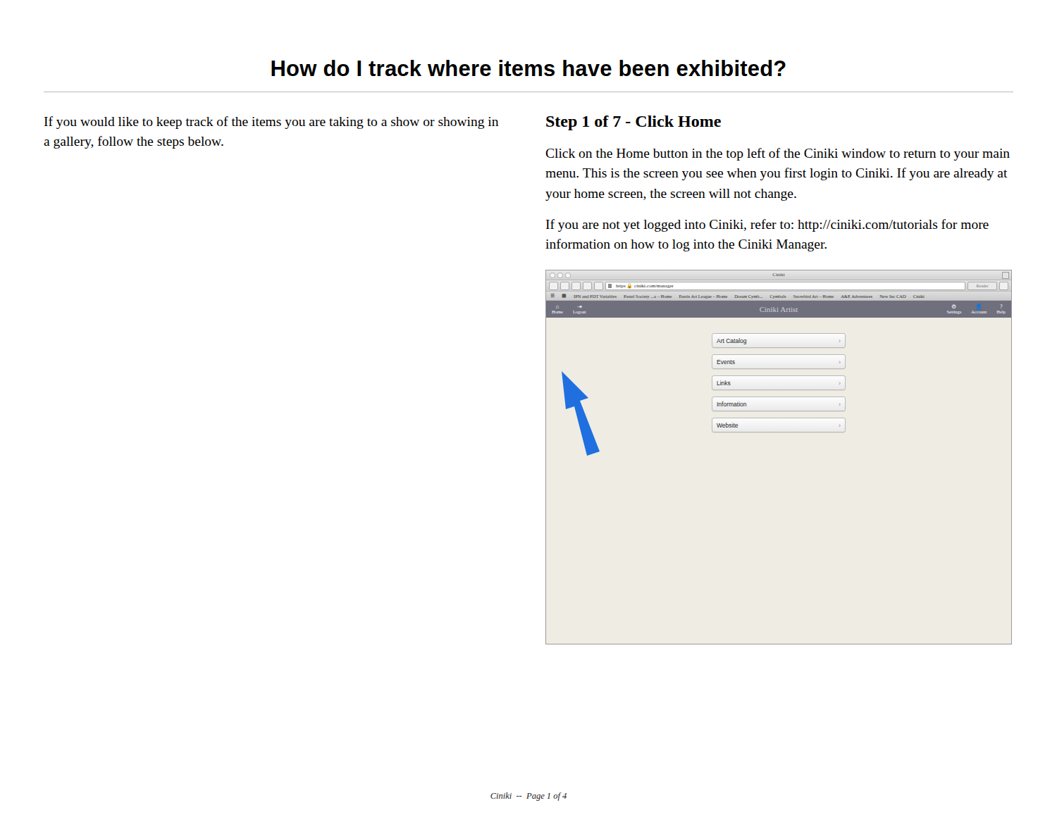How do I track where items have been exhibited?
If you would like to keep track of the items you are taking to a show or showing in a gallery, follow the steps below.
Step 1 of 7 - Click Home
Click on the Home button in the top left of the Ciniki window to return to your main menu. This is the screen you see when you first login to Ciniki. If you are already at your home screen, the screen will not change.
If you are not yet logged into Ciniki, refer to: http://ciniki.com/tutorials for more information on how to log into the Ciniki Manager.
Ciniki
https 🔒 ciniki.com/manager
Reader
☰ ▦ IPN and PDT Variables Pastel Society ...a – Home Eustis Art League – Home Dream Cymb... Cymbals Snowbird Art – Home A&E Adventures New Inc CAD Ciniki
⌂Home
⇥Logout
Ciniki Artist
⚙Settings
👤Account
?Help
Art Catalog›
Events›
Links›
Information›
Website›
Ciniki -- Page 1 of 4